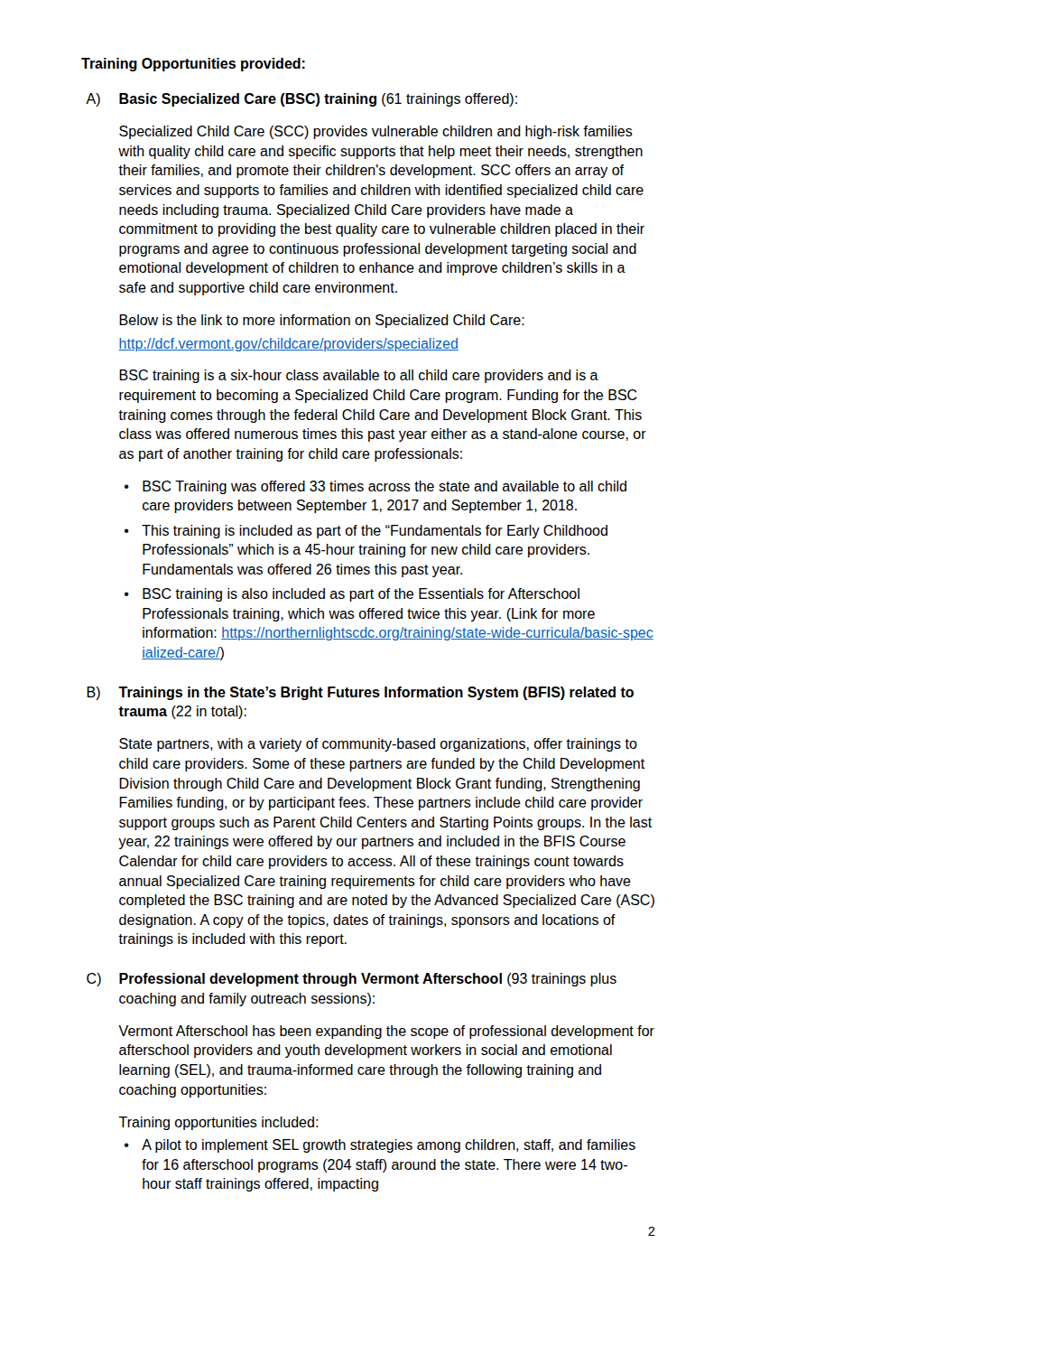Training Opportunities provided:
A)
Basic Specialized Care (BSC) training (61 trainings offered):
Specialized Child Care (SCC) provides vulnerable children and high-risk families with quality child care and specific supports that help meet their needs, strengthen their families, and promote their children's development. SCC offers an array of services and supports to families and children with identified specialized child care needs including trauma. Specialized Child Care providers have made a commitment to providing the best quality care to vulnerable children placed in their programs and agree to continuous professional development targeting social and emotional development of children to enhance and improve children’s skills in a safe and supportive child care environment.
Below is the link to more information on Specialized Child Care:
http://dcf.vermont.gov/childcare/providers/specialized
BSC training is a six-hour class available to all child care providers and is a requirement to becoming a Specialized Child Care program. Funding for the BSC training comes through the federal Child Care and Development Block Grant. This class was offered numerous times this past year either as a stand-alone course, or as part of another training for child care professionals:
BSC Training was offered 33 times across the state and available to all child care providers between September 1, 2017 and September 1, 2018.
This training is included as part of the “Fundamentals for Early Childhood Professionals” which is a 45-hour training for new child care providers. Fundamentals was offered 26 times this past year.
BSC training is also included as part of the Essentials for Afterschool Professionals training, which was offered twice this year. (Link for more information: https://northernlightscdc.org/training/state-wide-curricula/basic-specialized-care/)
B)
Trainings in the State’s Bright Futures Information System (BFIS) related to trauma (22 in total):
State partners, with a variety of community-based organizations, offer trainings to child care providers. Some of these partners are funded by the Child Development Division through Child Care and Development Block Grant funding, Strengthening Families funding, or by participant fees. These partners include child care provider support groups such as Parent Child Centers and Starting Points groups. In the last year, 22 trainings were offered by our partners and included in the BFIS Course Calendar for child care providers to access. All of these trainings count towards annual Specialized Care training requirements for child care providers who have completed the BSC training and are noted by the Advanced Specialized Care (ASC) designation. A copy of the topics, dates of trainings, sponsors and locations of trainings is included with this report.
C)
Professional development through Vermont Afterschool (93 trainings plus coaching and family outreach sessions):
Vermont Afterschool has been expanding the scope of professional development for afterschool providers and youth development workers in social and emotional learning (SEL), and trauma-informed care through the following training and coaching opportunities:
Training opportunities included:
A pilot to implement SEL growth strategies among children, staff, and families for 16 afterschool programs (204 staff) around the state. There were 14 two-hour staff trainings offered, impacting
2